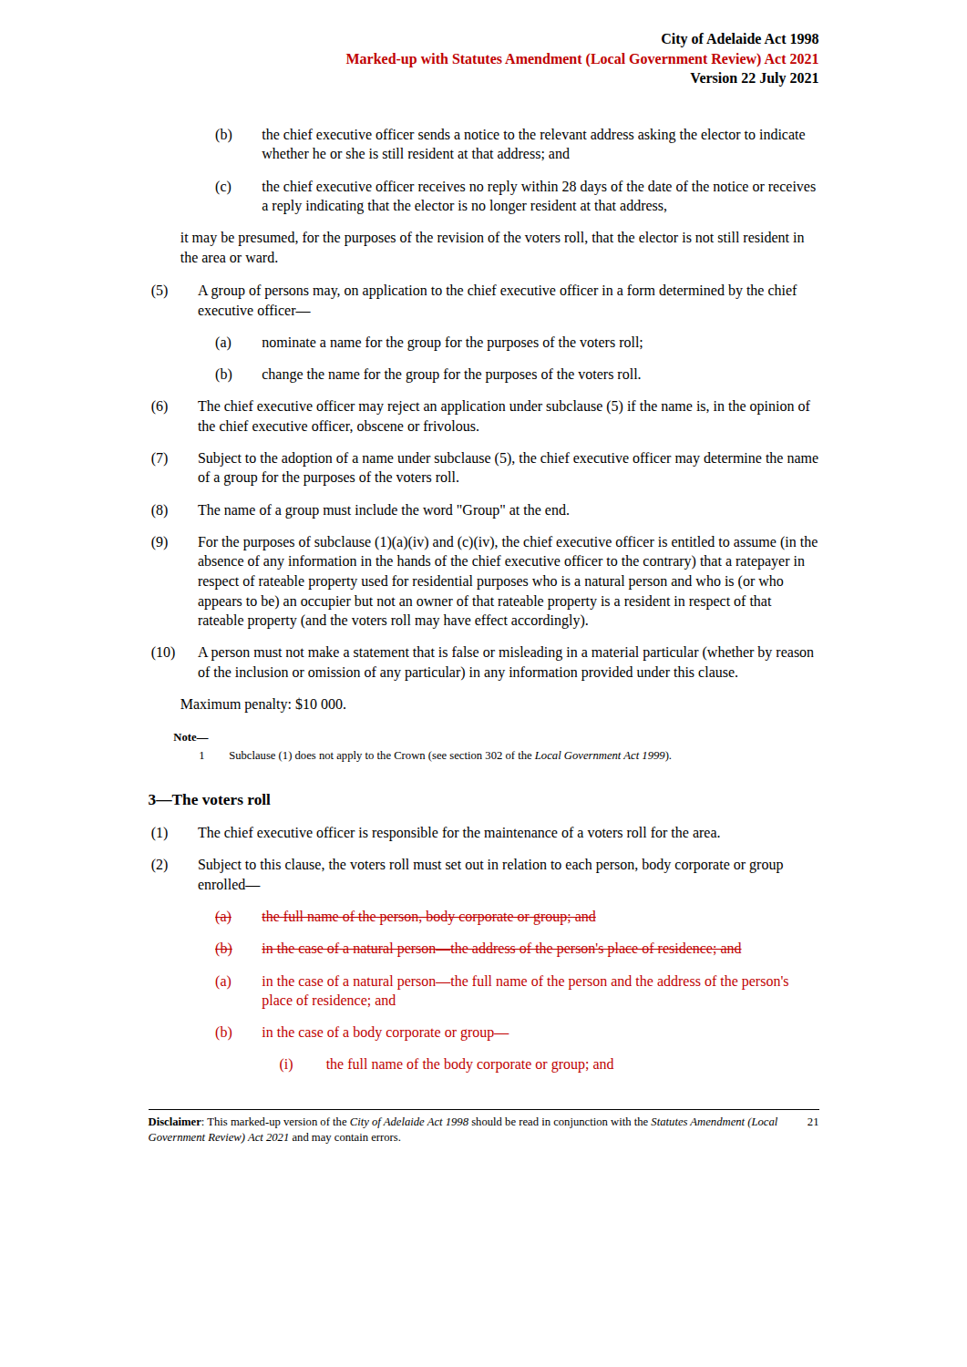City of Adelaide Act 1998 Marked-up with Statutes Amendment (Local Government Review) Act 2021 Version 22 July 2021
(b)
the chief executive officer sends a notice to the relevant address asking the elector to indicate whether he or she is still resident at that address; and
(c)
the chief executive officer receives no reply within 28 days of the date of the notice or receives a reply indicating that the elector is no longer resident at that address,
it may be presumed, for the purposes of the revision of the voters roll, that the elector is not still resident in the area or ward.
(5)
A group of persons may, on application to the chief executive officer in a form determined by the chief executive officer—
(a)
nominate a name for the group for the purposes of the voters roll;
(b)
change the name for the group for the purposes of the voters roll.
(6)
The chief executive officer may reject an application under subclause (5) if the name is, in the opinion of the chief executive officer, obscene or frivolous.
(7)
Subject to the adoption of a name under subclause (5), the chief executive officer may determine the name of a group for the purposes of the voters roll.
(8)
The name of a group must include the word "Group" at the end.
(9)
For the purposes of subclause (1)(a)(iv) and (c)(iv), the chief executive officer is entitled to assume (in the absence of any information in the hands of the chief executive officer to the contrary) that a ratepayer in respect of rateable property used for residential purposes who is a natural person and who is (or who appears to be) an occupier but not an owner of that rateable property is a resident in respect of that rateable property (and the voters roll may have effect accordingly).
(10)
A person must not make a statement that is false or misleading in a material particular (whether by reason of the inclusion or omission of any particular) in any information provided under this clause.
Maximum penalty: $10 000.
Note—
1
Subclause (1) does not apply to the Crown (see section 302 of the Local Government Act 1999).
3—The voters roll
(1)
The chief executive officer is responsible for the maintenance of a voters roll for the area.
(2)
Subject to this clause, the voters roll must set out in relation to each person, body corporate or group enrolled—
(a)
the full name of the person, body corporate or group; and
(b)
in the case of a natural person—the address of the person's place of residence; and
(a)
in the case of a natural person—the full name of the person and the address of the person's place of residence; and
(b)
in the case of a body corporate or group—
(i)
the full name of the body corporate or group; and
21 Disclaimer: This marked-up version of the City of Adelaide Act 1998 should be read in conjunction with the Statutes Amendment (Local Government Review) Act 2021 and may contain errors.